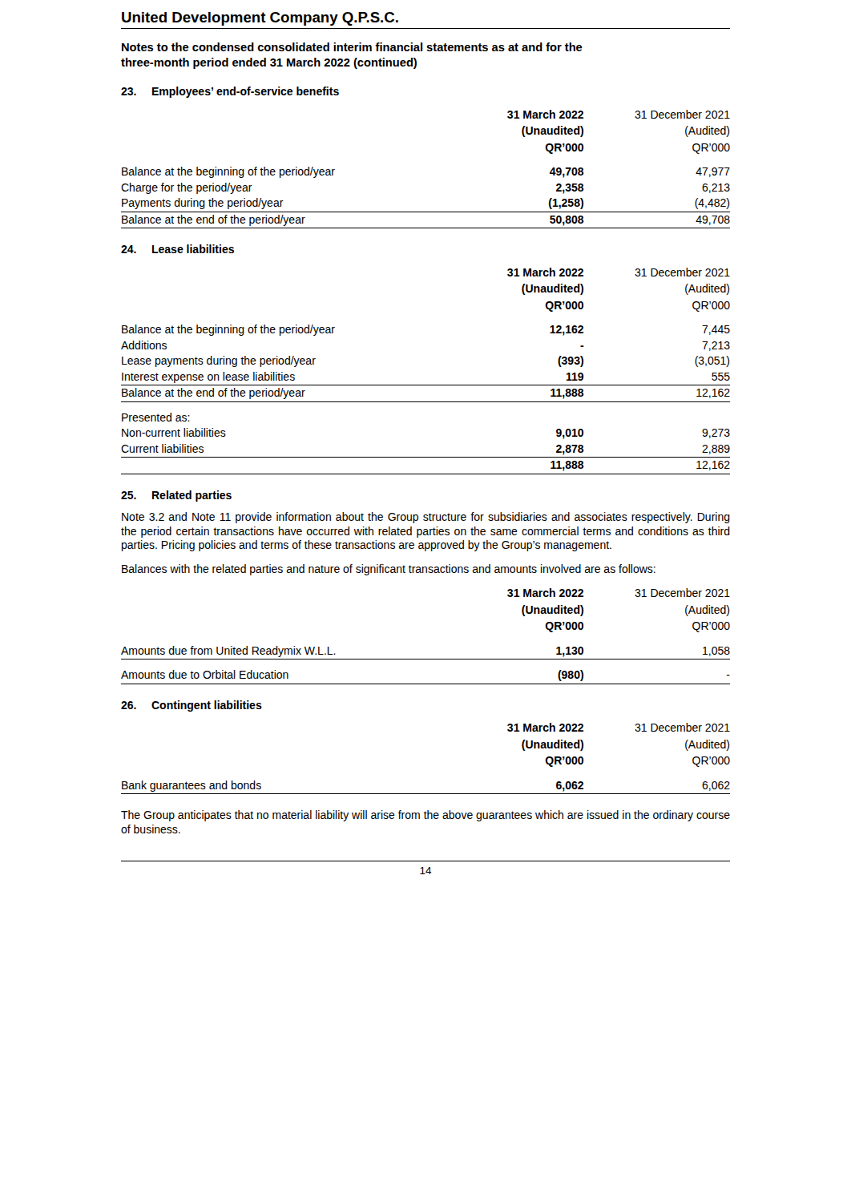United Development Company Q.P.S.C.
Notes to the condensed consolidated interim financial statements as at and for the
three-month period ended 31 March 2022 (continued)
23. Employees’ end-of-service benefits
| | 31 March 2022 | 31 December 2021 |
| | (Unaudited) | (Audited) |
| | QR’000 | QR’000 |
| Balance at the beginning of the period/year | 49,708 | 47,977 |
| Charge for the period/year | 2,358 | 6,213 |
| Payments during the period/year | (1,258) | (4,482) |
| Balance at the end of the period/year | 50,808 | 49,708 |
24. Lease liabilities
| | 31 March 2022 | 31 December 2021 |
| | (Unaudited) | (Audited) |
| | QR’000 | QR’000 |
| Balance at the beginning of the period/year | 12,162 | 7,445 |
| Additions | - | 7,213 |
| Lease payments during the period/year | (393) | (3,051) |
| Interest expense on lease liabilities | 119 | 555 |
| Balance at the end of the period/year | 11,888 | 12,162 |
| Presented as: | | |
| Non-current liabilities | 9,010 | 9,273 |
| Current liabilities | 2,878 | 2,889 |
| | 11,888 | 12,162 |
25. Related parties
Note 3.2 and Note 11 provide information about the Group structure for subsidiaries and associates respectively. During the period certain transactions have occurred with related parties on the same commercial terms and conditions as third parties. Pricing policies and terms of these transactions are approved by the Group’s management.
Balances with the related parties and nature of significant transactions and amounts involved are as follows:
| | 31 March 2022 | 31 December 2021 |
| | (Unaudited) | (Audited) |
| | QR’000 | QR’000 |
| Amounts due from United Readymix W.L.L. | 1,130 | 1,058 |
| Amounts due to Orbital Education | (980) | - |
26. Contingent liabilities
| | 31 March 2022 | 31 December 2021 |
| | (Unaudited) | (Audited) |
| | QR’000 | QR’000 |
| Bank guarantees and bonds | 6,062 | 6,062 |
The Group anticipates that no material liability will arise from the above guarantees which are issued in the ordinary course of business.
14